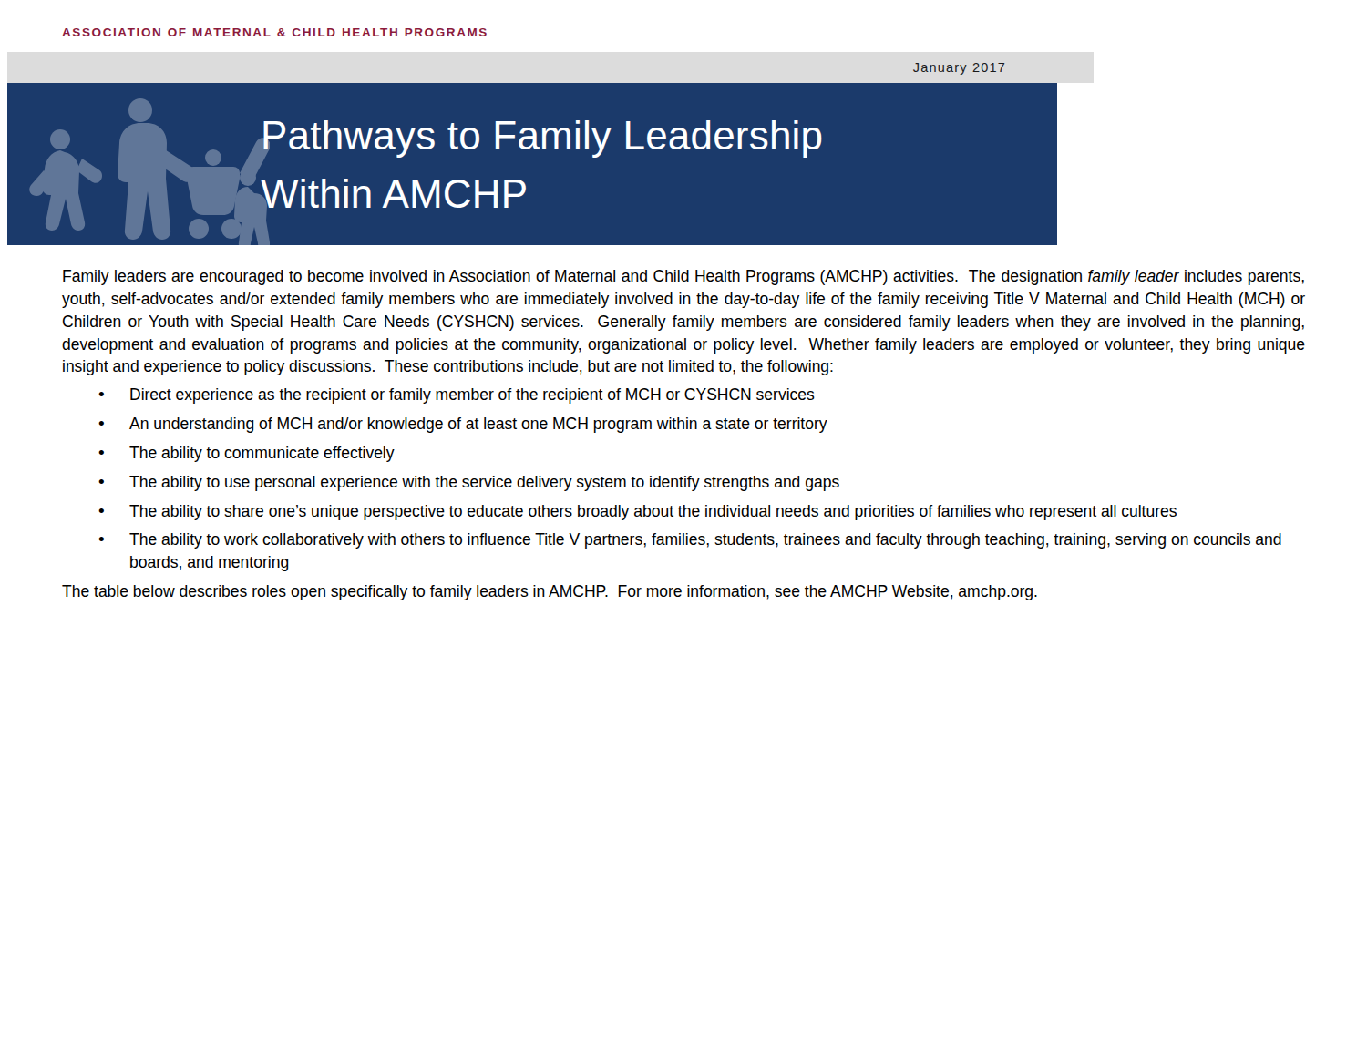Association of Maternal & Child Health Programs
January 2017
Pathways to Family LeadershipWithin AMCHP
Family leaders are encouraged to become involved in Association of Maternal and Child Health Programs (AMCHP) activities. The designation family leader includes parents, youth, self-advocates and/or extended family members who are immediately involved in the day-to-day life of the family receiving Title V Maternal and Child Health (MCH) or Children or Youth with Special Health Care Needs (CYSHCN) services. Generally family members are considered family leaders when they are involved in the planning, development and evaluation of programs and policies at the community, organizational or policy level. Whether family leaders are employed or volunteer, they bring unique insight and experience to policy discussions. These contributions include, but are not limited to, the following:
Direct experience as the recipient or family member of the recipient of MCH or CYSHCN services
An understanding of MCH and/or knowledge of at least one MCH program within a state or territory
The ability to communicate effectively
The ability to use personal experience with the service delivery system to identify strengths and gaps
The ability to share one’s unique perspective to educate others broadly about the individual needs and priorities of families who represent all cultures
The ability to work collaboratively with others to influence Title V partners, families, students, trainees and faculty through teaching, training, serving on councils and boards, and mentoring
The table below describes roles open specifically to family leaders in AMCHP. For more information, see the AMCHP Website, amchp.org.